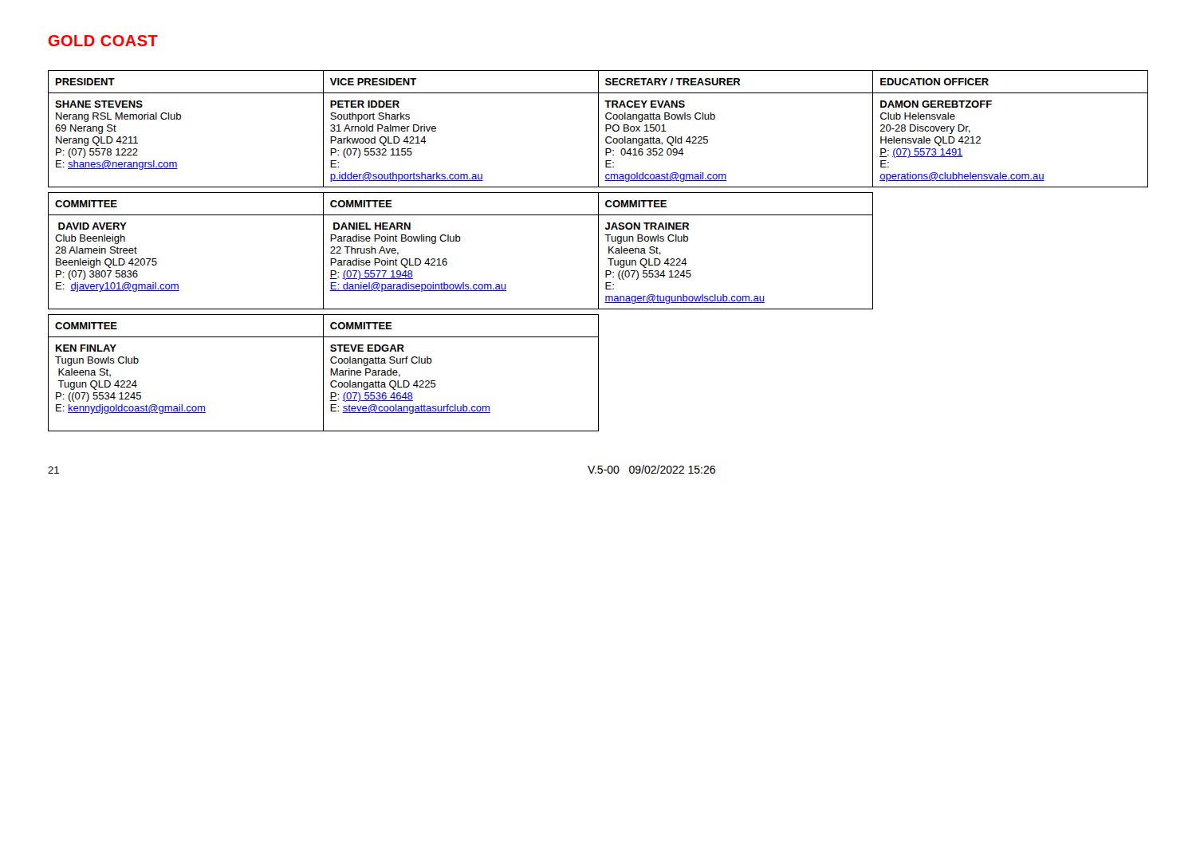GOLD COAST
| PRESIDENT | VICE PRESIDENT | SECRETARY / TREASURER | EDUCATION OFFICER |
| --- | --- | --- | --- |
| SHANE STEVENS Nerang RSL Memorial Club 69 Nerang St Nerang QLD 4211 P: (07) 5578 1222 E: shanes@nerangrsl.com | PETER IDDER Southport Sharks 31 Arnold Palmer Drive Parkwood QLD 4214 P: (07) 5532 1155 E: p.idder@southportsharks.com.au | TRACEY EVANS Coolangatta Bowls Club PO Box 1501 Coolangatta, Qld 4225 P: 0416 352 094 E: cmagoldcoast@gmail.com | DAMON GEREBTZOFF Club Helensvale 20-28 Discovery Dr, Helensvale QLD 4212 P : (07) 5573 1491 E: operations@clubhelensvale.com.au |
| COMMITTEE | COMMITTEE | COMMITTEE | |
| DAVID AVERY Club Beenleigh 28 Alamein Street Beenleigh QLD 42075 P: (07) 3807 5836 E: djavery101@gmail.com | DANIEL HEARN Paradise Point Bowling Club 22 Thrush Ave, Paradise Point QLD 4216 P : (07) 5577 1948 E: daniel@paradisepointbowls.com.au | JASON TRAINER Tugun Bowls Club Kaleena St, Tugun QLD 4224 P: ((07) 5534 1245 E: manager@tugunbowlsclub.com.au | |
| COMMITTEE | COMMITTEE | | |
| KEN FINLAY Tugun Bowls Club Kaleena St, Tugun QLD 4224 P: ((07) 5534 1245 E: kennydjgoldcoast@gmail.com | STEVE EDGAR Coolangatta Surf Club Marine Parade, Coolangatta QLD 4225 P : (07) 5536 4648 E: steve@coolangattasurfclub.com | | |
21 V.5-00 09/02/2022 15:26